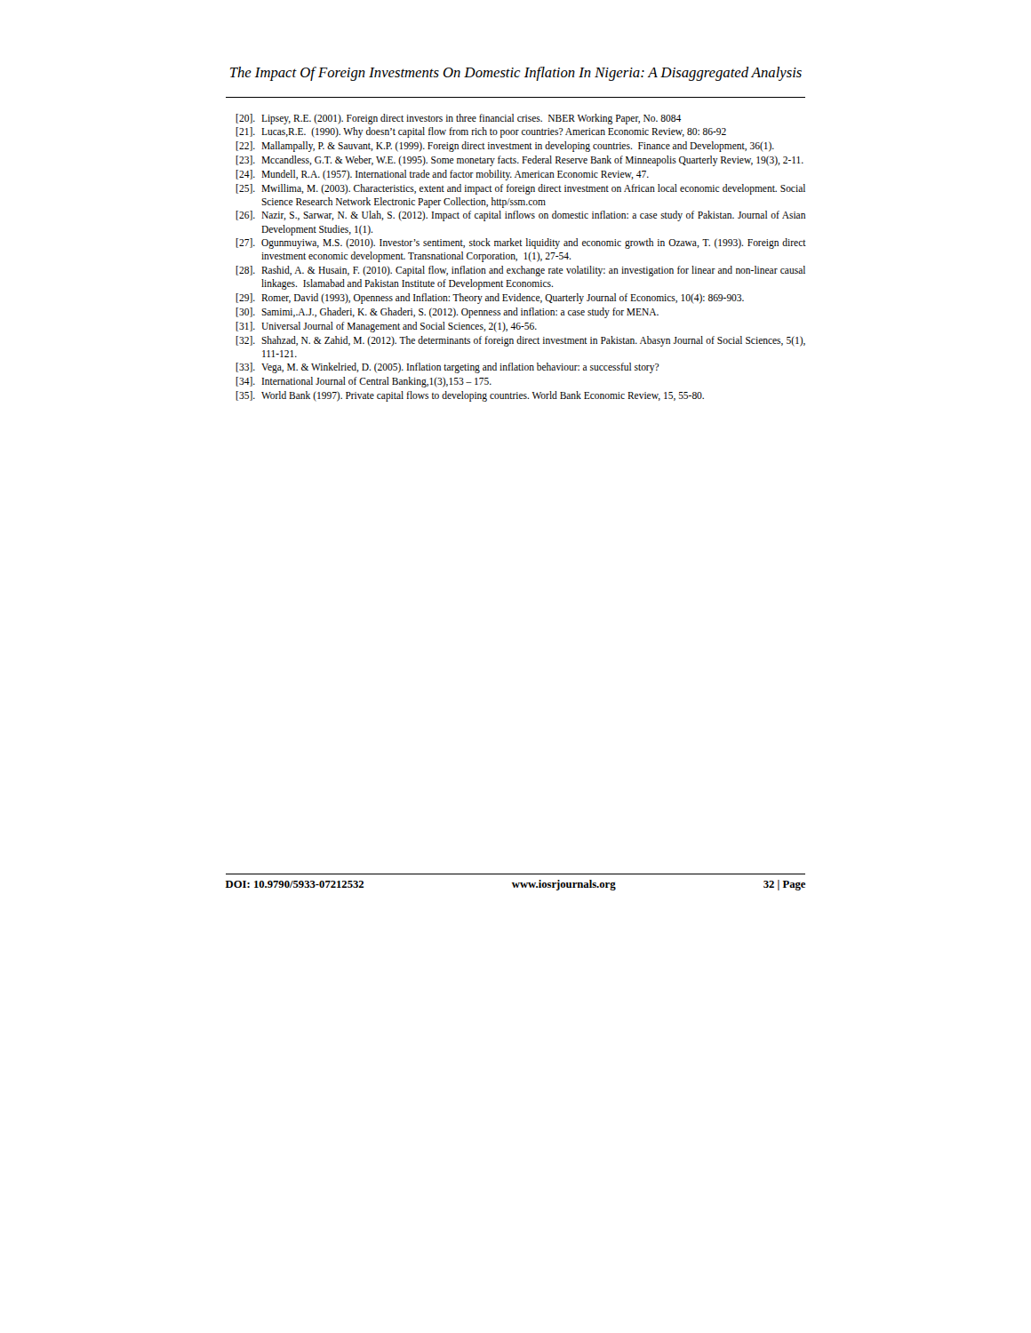The Impact Of Foreign Investments On Domestic Inflation In Nigeria: A Disaggregated Analysis
[20]. Lipsey, R.E. (2001). Foreign direct investors in three financial crises. NBER Working Paper, No. 8084
[21]. Lucas,R.E. (1990). Why doesn’t capital flow from rich to poor countries? American Economic Review, 80: 86-92
[22]. Mallampally, P. & Sauvant, K.P. (1999). Foreign direct investment in developing countries. Finance and Development, 36(1).
[23]. Mccandless, G.T. & Weber, W.E. (1995). Some monetary facts. Federal Reserve Bank of Minneapolis Quarterly Review, 19(3), 2-11.
[24]. Mundell, R.A. (1957). International trade and factor mobility. American Economic Review, 47.
[25]. Mwillima, M. (2003). Characteristics, extent and impact of foreign direct investment on African local economic development. Social Science Research Network Electronic Paper Collection, http/ssm.com
[26]. Nazir, S., Sarwar, N. & Ulah, S. (2012). Impact of capital inflows on domestic inflation: a case study of Pakistan. Journal of Asian Development Studies, 1(1).
[27]. Ogunmuyiwa, M.S. (2010). Investor’s sentiment, stock market liquidity and economic growth in Ozawa, T. (1993). Foreign direct investment economic development. Transnational Corporation, 1(1), 27-54.
[28]. Rashid, A. & Husain, F. (2010). Capital flow, inflation and exchange rate volatility: an investigation for linear and non-linear causal linkages. Islamabad and Pakistan Institute of Development Economics.
[29]. Romer, David (1993), Openness and Inflation: Theory and Evidence, Quarterly Journal of Economics, 10(4): 869-903.
[30]. Samimi,.A.J., Ghaderi, K. & Ghaderi, S. (2012). Openness and inflation: a case study for MENA.
[31]. Universal Journal of Management and Social Sciences, 2(1), 46-56.
[32]. Shahzad, N. & Zahid, M. (2012). The determinants of foreign direct investment in Pakistan. Abasyn Journal of Social Sciences, 5(1), 111-121.
[33]. Vega, M. & Winkelried, D. (2005). Inflation targeting and inflation behaviour: a successful story?
[34]. International Journal of Central Banking,1(3),153 – 175.
[35]. World Bank (1997). Private capital flows to developing countries. World Bank Economic Review, 15, 55-80.
DOI: 10.9790/5933-07212532 www.iosrjournals.org 32 | Page